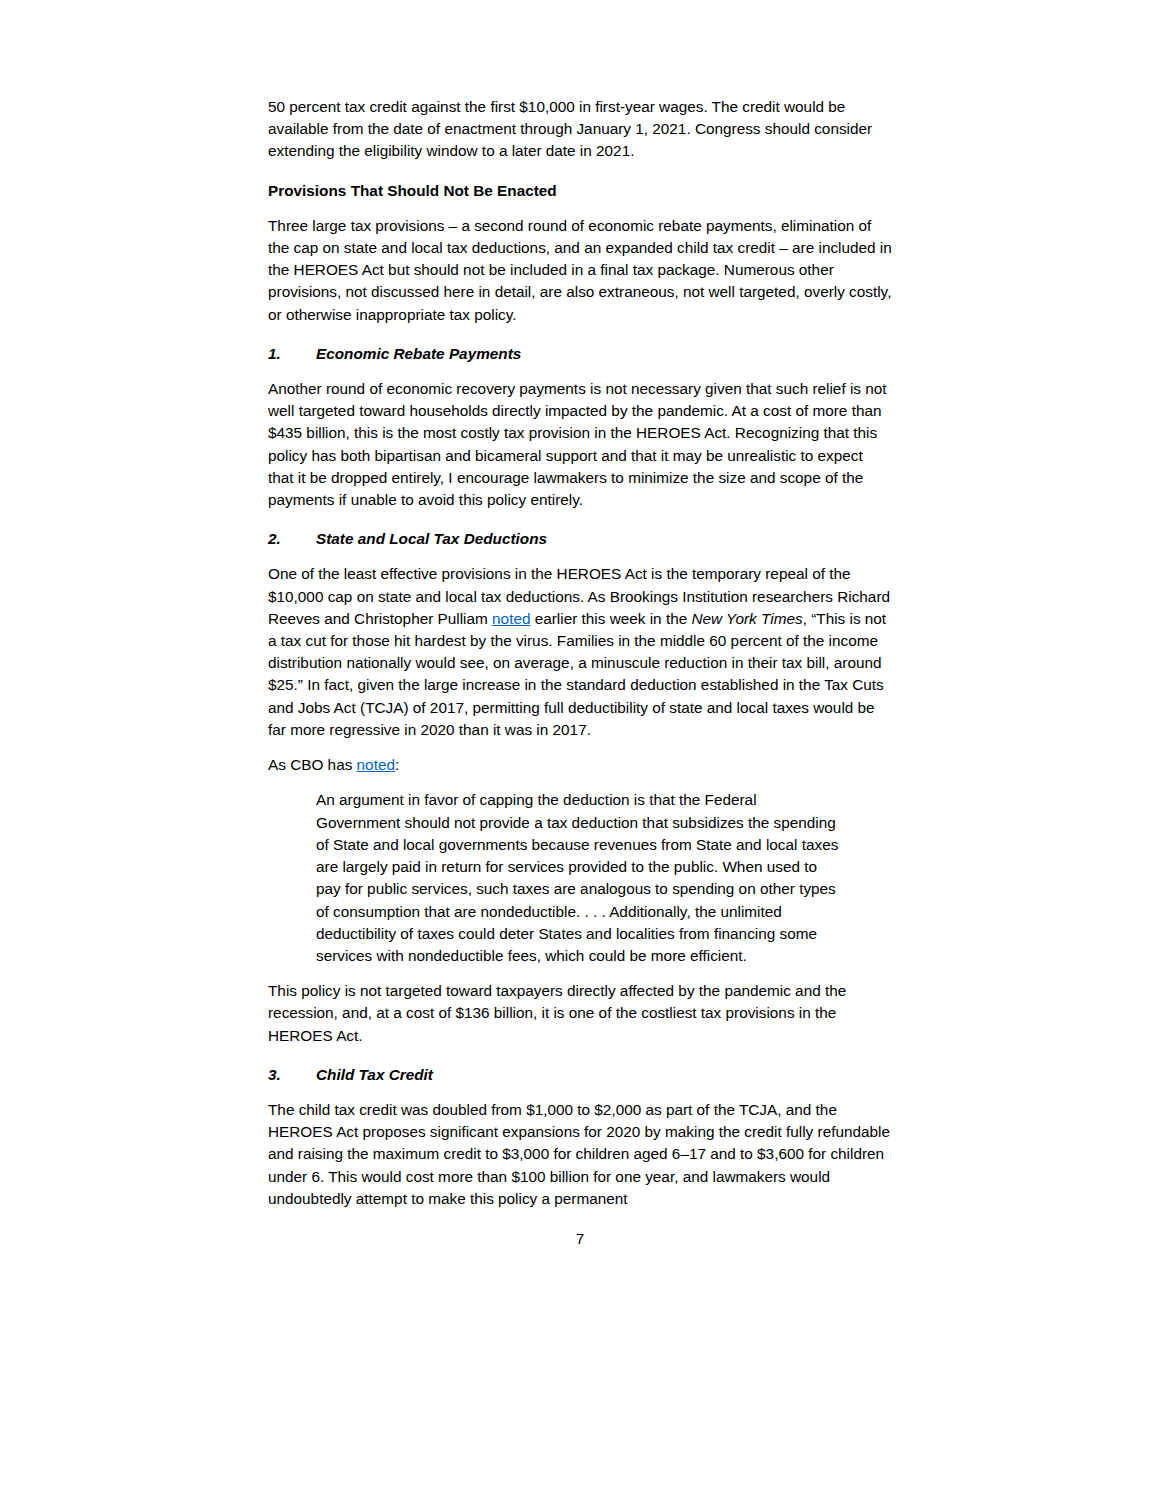50 percent tax credit against the first $10,000 in first-year wages. The credit would be available from the date of enactment through January 1, 2021. Congress should consider extending the eligibility window to a later date in 2021.
Provisions That Should Not Be Enacted
Three large tax provisions – a second round of economic rebate payments, elimination of the cap on state and local tax deductions, and an expanded child tax credit – are included in the HEROES Act but should not be included in a final tax package. Numerous other provisions, not discussed here in detail, are also extraneous, not well targeted, overly costly, or otherwise inappropriate tax policy.
1. Economic Rebate Payments
Another round of economic recovery payments is not necessary given that such relief is not well targeted toward households directly impacted by the pandemic. At a cost of more than $435 billion, this is the most costly tax provision in the HEROES Act. Recognizing that this policy has both bipartisan and bicameral support and that it may be unrealistic to expect that it be dropped entirely, I encourage lawmakers to minimize the size and scope of the payments if unable to avoid this policy entirely.
2. State and Local Tax Deductions
One of the least effective provisions in the HEROES Act is the temporary repeal of the $10,000 cap on state and local tax deductions. As Brookings Institution researchers Richard Reeves and Christopher Pulliam noted earlier this week in the New York Times, “This is not a tax cut for those hit hardest by the virus. Families in the middle 60 percent of the income distribution nationally would see, on average, a minuscule reduction in their tax bill, around $25.” In fact, given the large increase in the standard deduction established in the Tax Cuts and Jobs Act (TCJA) of 2017, permitting full deductibility of state and local taxes would be far more regressive in 2020 than it was in 2017.
As CBO has noted:
An argument in favor of capping the deduction is that the Federal Government should not provide a tax deduction that subsidizes the spending of State and local governments because revenues from State and local taxes are largely paid in return for services provided to the public. When used to pay for public services, such taxes are analogous to spending on other types of consumption that are nondeductible. . . . Additionally, the unlimited deductibility of taxes could deter States and localities from financing some services with nondeductible fees, which could be more efficient.
This policy is not targeted toward taxpayers directly affected by the pandemic and the recession, and, at a cost of $136 billion, it is one of the costliest tax provisions in the HEROES Act.
3. Child Tax Credit
The child tax credit was doubled from $1,000 to $2,000 as part of the TCJA, and the HEROES Act proposes significant expansions for 2020 by making the credit fully refundable and raising the maximum credit to $3,000 for children aged 6–17 and to $3,600 for children under 6. This would cost more than $100 billion for one year, and lawmakers would undoubtedly attempt to make this policy a permanent
7